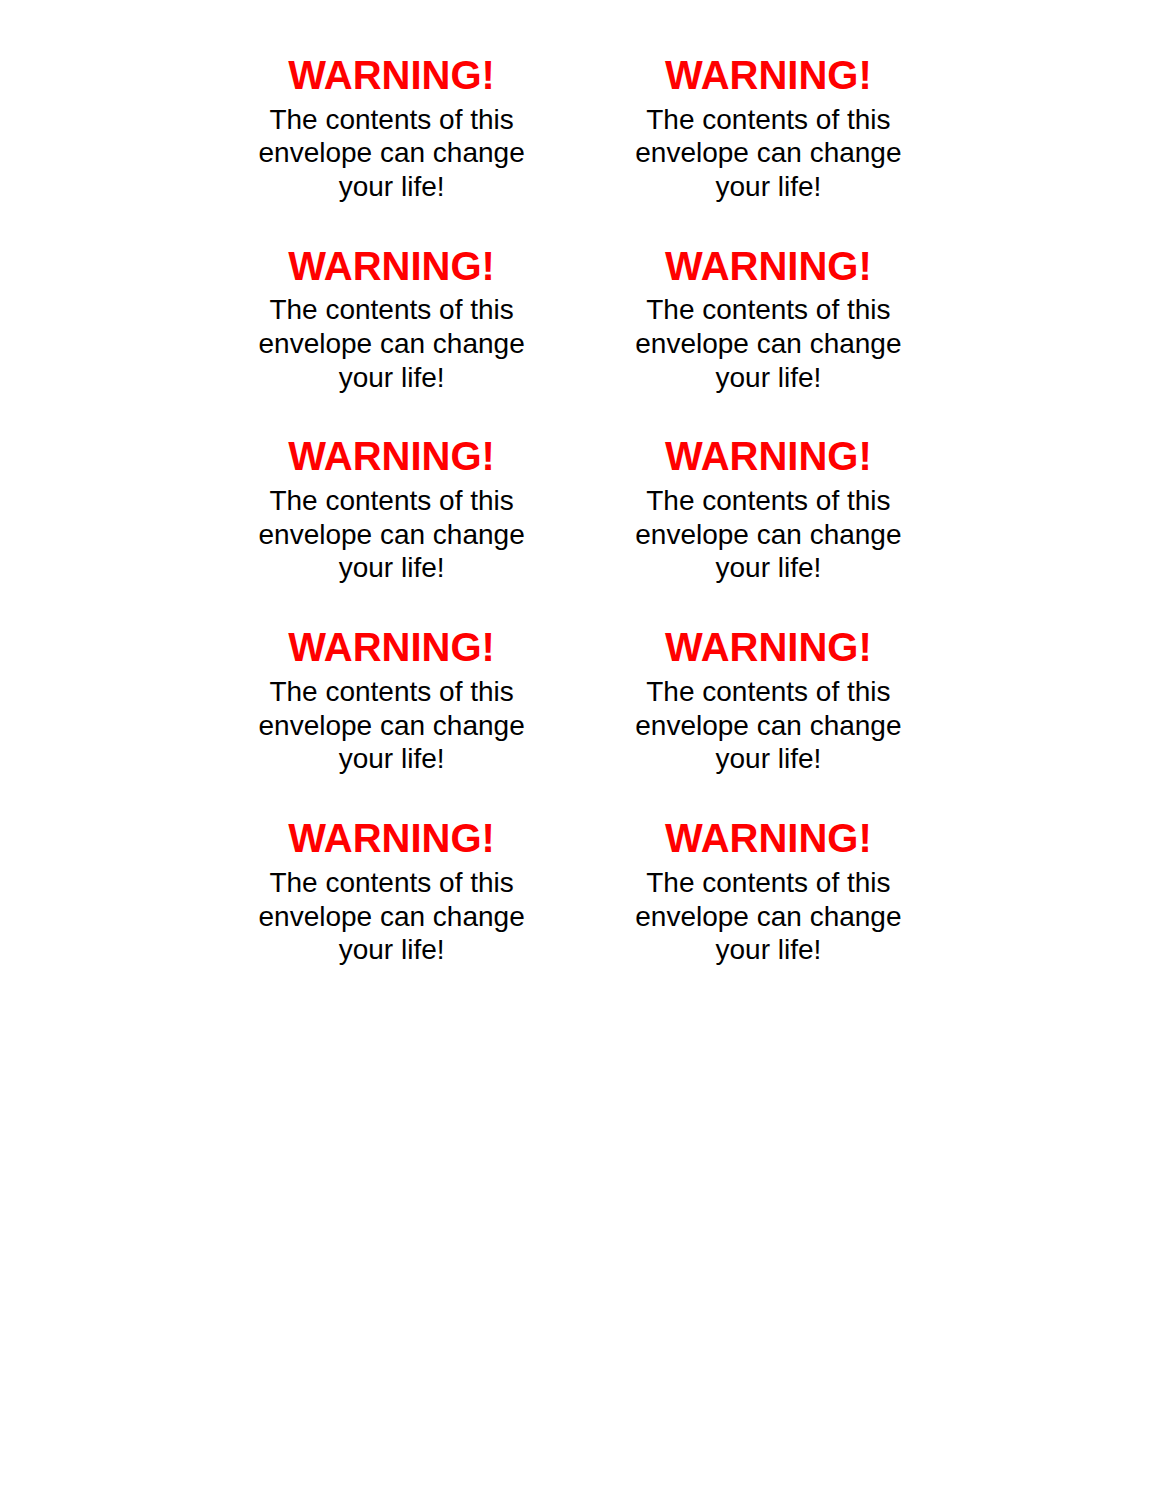WARNING!
The contents of this envelope can change your life!
WARNING!
The contents of this envelope can change your life!
WARNING!
The contents of this envelope can change your life!
WARNING!
The contents of this envelope can change your life!
WARNING!
The contents of this envelope can change your life!
WARNING!
The contents of this envelope can change your life!
WARNING!
The contents of this envelope can change your life!
WARNING!
The contents of this envelope can change your life!
WARNING!
The contents of this envelope can change your life!
WARNING!
The contents of this envelope can change your life!